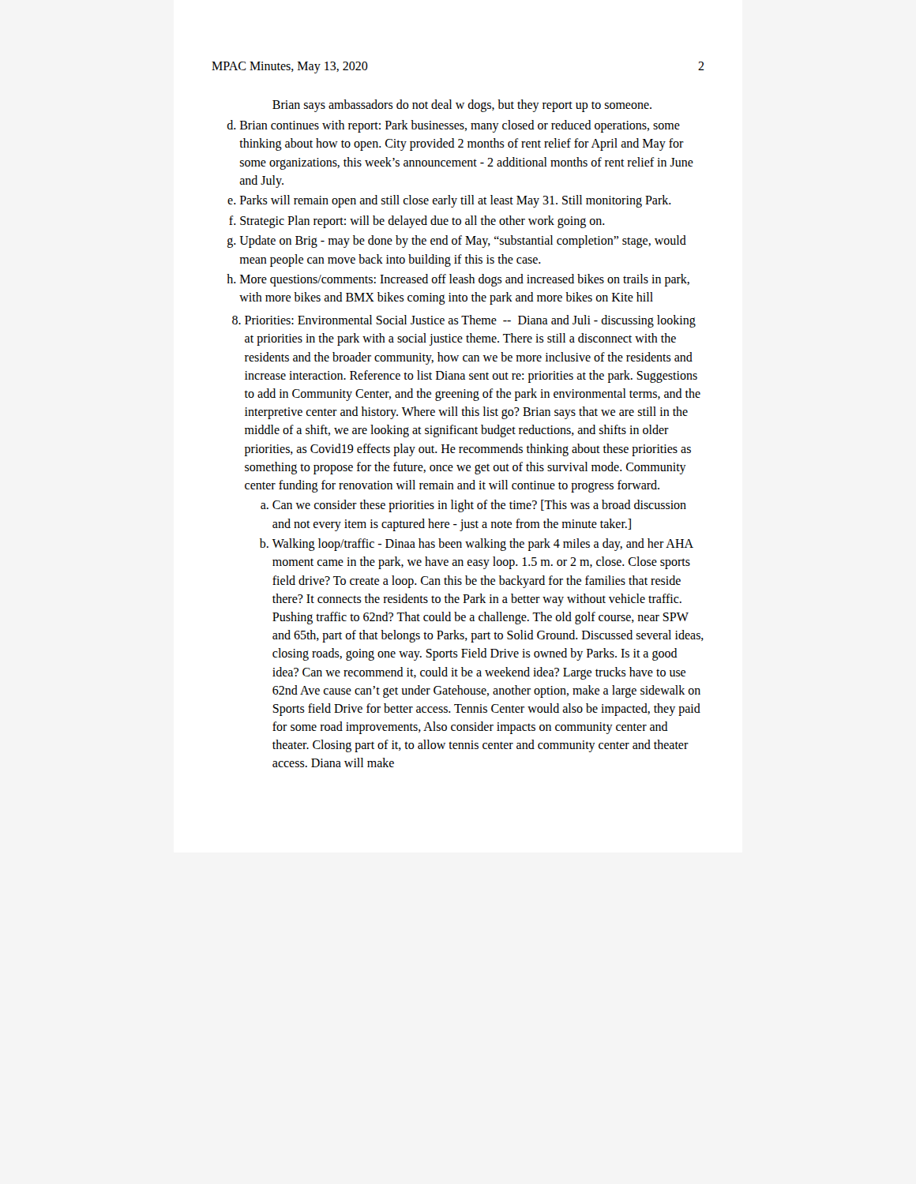MPAC Minutes, May 13, 2020 2
Brian says ambassadors do not deal w dogs, but they report up to someone.
Brian continues with report: Park businesses, many closed or reduced operations, some thinking about how to open. City provided 2 months of rent relief for April and May for some organizations, this week’s announcement - 2 additional months of rent relief in June and July.
Parks will remain open and still close early till at least May 31. Still monitoring Park.
Strategic Plan report: will be delayed due to all the other work going on.
Update on Brig - may be done by the end of May, “substantial completion” stage, would mean people can move back into building if this is the case.
More questions/comments: Increased off leash dogs and increased bikes on trails in park, with more bikes and BMX bikes coming into the park and more bikes on Kite hill
Priorities: Environmental Social Justice as Theme -- Diana and Juli - discussing looking at priorities in the park with a social justice theme. There is still a disconnect with the residents and the broader community, how can we be more inclusive of the residents and increase interaction. Reference to list Diana sent out re: priorities at the park. Suggestions to add in Community Center, and the greening of the park in environmental terms, and the interpretive center and history. Where will this list go? Brian says that we are still in the middle of a shift, we are looking at significant budget reductions, and shifts in older priorities, as Covid19 effects play out. He recommends thinking about these priorities as something to propose for the future, once we get out of this survival mode. Community center funding for renovation will remain and it will continue to progress forward.
Can we consider these priorities in light of the time? [This was a broad discussion and not every item is captured here - just a note from the minute taker.]
Walking loop/traffic - Dinaa has been walking the park 4 miles a day, and her AHA moment came in the park, we have an easy loop. 1.5 m. or 2 m, close. Close sports field drive? To create a loop. Can this be the backyard for the families that reside there? It connects the residents to the Park in a better way without vehicle traffic. Pushing traffic to 62nd? That could be a challenge. The old golf course, near SPW and 65th, part of that belongs to Parks, part to Solid Ground. Discussed several ideas, closing roads, going one way. Sports Field Drive is owned by Parks. Is it a good idea? Can we recommend it, could it be a weekend idea? Large trucks have to use 62nd Ave cause can’t get under Gatehouse, another option, make a large sidewalk on Sports field Drive for better access. Tennis Center would also be impacted, they paid for some road improvements, Also consider impacts on community center and theater. Closing part of it, to allow tennis center and community center and theater access. Diana will make